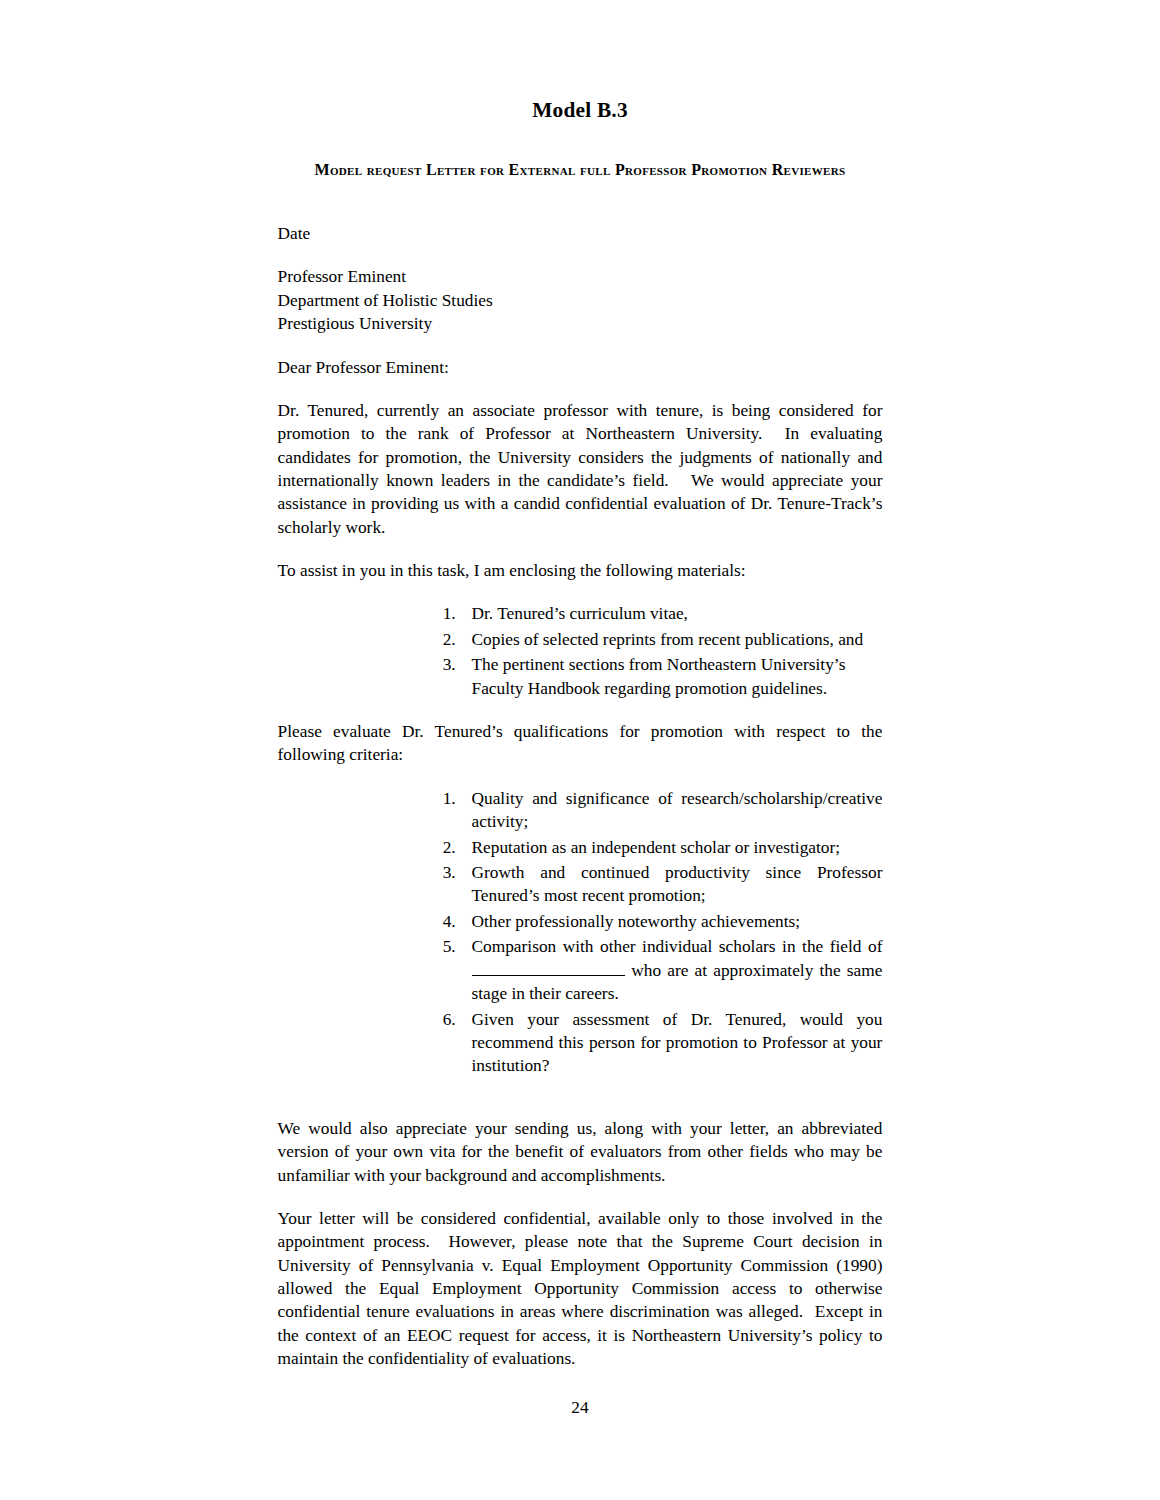Model B.3
Model request Letter for External full Professor Promotion Reviewers
Date
Professor Eminent
Department of Holistic Studies
Prestigious University
Dear Professor Eminent:
Dr. Tenured, currently an associate professor with tenure, is being considered for promotion to the rank of Professor at Northeastern University. In evaluating candidates for promotion, the University considers the judgments of nationally and internationally known leaders in the candidate’s field. We would appreciate your assistance in providing us with a candid confidential evaluation of Dr. Tenure-Track’s scholarly work.
To assist in you in this task, I am enclosing the following materials:
Dr. Tenured’s curriculum vitae,
Copies of selected reprints from recent publications, and
The pertinent sections from Northeastern University’s Faculty Handbook regarding promotion guidelines.
Please evaluate Dr. Tenured’s qualifications for promotion with respect to the following criteria:
Quality and significance of research/scholarship/creative activity;
Reputation as an independent scholar or investigator;
Growth and continued productivity since Professor Tenured’s most recent promotion;
Other professionally noteworthy achievements;
Comparison with other individual scholars in the field of who are at approximately the same stage in their careers.
Given your assessment of Dr. Tenured, would you recommend this person for promotion to Professor at your institution?
We would also appreciate your sending us, along with your letter, an abbreviated version of your own vita for the benefit of evaluators from other fields who may be unfamiliar with your background and accomplishments.
Your letter will be considered confidential, available only to those involved in the appointment process. However, please note that the Supreme Court decision in University of Pennsylvania v. Equal Employment Opportunity Commission (1990) allowed the Equal Employment Opportunity Commission access to otherwise confidential tenure evaluations in areas where discrimination was alleged. Except in the context of an EEOC request for access, it is Northeastern University’s policy to maintain the confidentiality of evaluations.
24